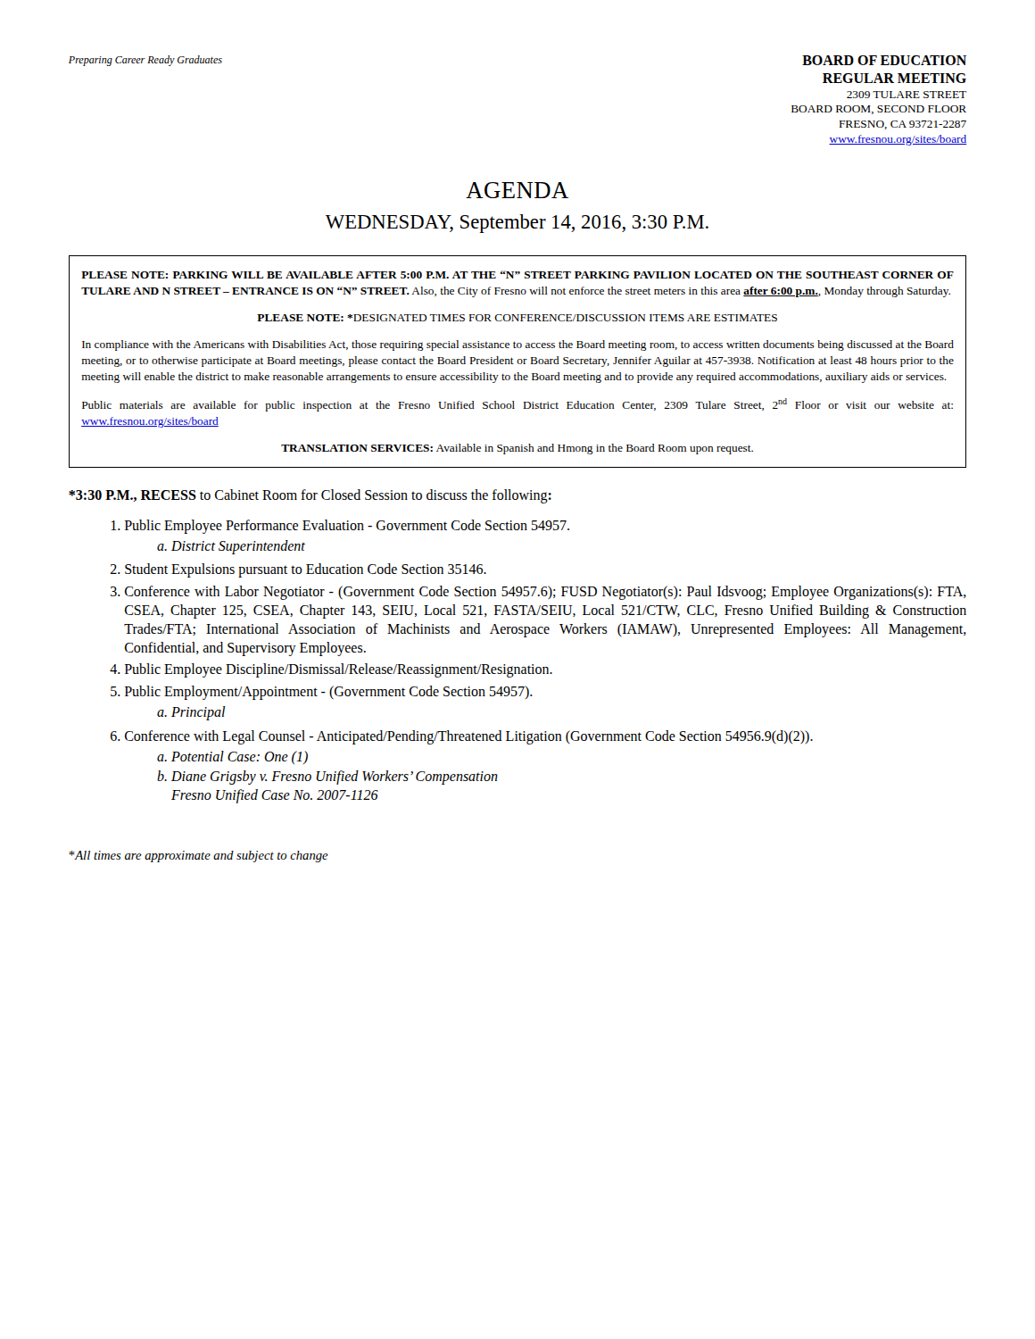Preparing Career Ready Graduates
BOARD OF EDUCATION
REGULAR MEETING
2309 TULARE STREET
BOARD ROOM, SECOND FLOOR
FRESNO, CA 93721-2287
www.fresnou.org/sites/board
AGENDA
WEDNESDAY, September 14, 2016, 3:30 P.M.
PLEASE NOTE: PARKING WILL BE AVAILABLE AFTER 5:00 P.M. AT THE “N” STREET PARKING PAVILION LOCATED ON THE SOUTHEAST CORNER OF TULARE AND N STREET – ENTRANCE IS ON “N” STREET. Also, the City of Fresno will not enforce the street meters in this area after 6:00 p.m., Monday through Saturday.
PLEASE NOTE: *DESIGNATED TIMES FOR CONFERENCE/DISCUSSION ITEMS ARE ESTIMATES
In compliance with the Americans with Disabilities Act, those requiring special assistance to access the Board meeting room, to access written documents being discussed at the Board meeting, or to otherwise participate at Board meetings, please contact the Board President or Board Secretary, Jennifer Aguilar at 457-3938. Notification at least 48 hours prior to the meeting will enable the district to make reasonable arrangements to ensure accessibility to the Board meeting and to provide any required accommodations, auxiliary aids or services.
Public materials are available for public inspection at the Fresno Unified School District Education Center, 2309 Tulare Street, 2nd Floor or visit our website at: www.fresnou.org/sites/board
TRANSLATION SERVICES: Available in Spanish and Hmong in the Board Room upon request.
*3:30 P.M., RECESS to Cabinet Room for Closed Session to discuss the following:
Public Employee Performance Evaluation - Government Code Section 54957.
District Superintendent
Student Expulsions pursuant to Education Code Section 35146.
Conference with Labor Negotiator - (Government Code Section 54957.6); FUSD Negotiator(s): Paul Idsvoog; Employee Organizations(s): FTA, CSEA, Chapter 125, CSEA, Chapter 143, SEIU, Local 521, FASTA/SEIU, Local 521/CTW, CLC, Fresno Unified Building & Construction Trades/FTA; International Association of Machinists and Aerospace Workers (IAMAW), Unrepresented Employees: All Management, Confidential, and Supervisory Employees.
Public Employee Discipline/Dismissal/Release/Reassignment/Resignation.
Public Employment/Appointment - (Government Code Section 54957).
Principal
Conference with Legal Counsel - Anticipated/Pending/Threatened Litigation (Government Code Section 54956.9(d)(2)).
Potential Case: One (1)
Diane Grigsby v. Fresno Unified Workers’ Compensation
Fresno Unified Case No. 2007-1126
*All times are approximate and subject to change